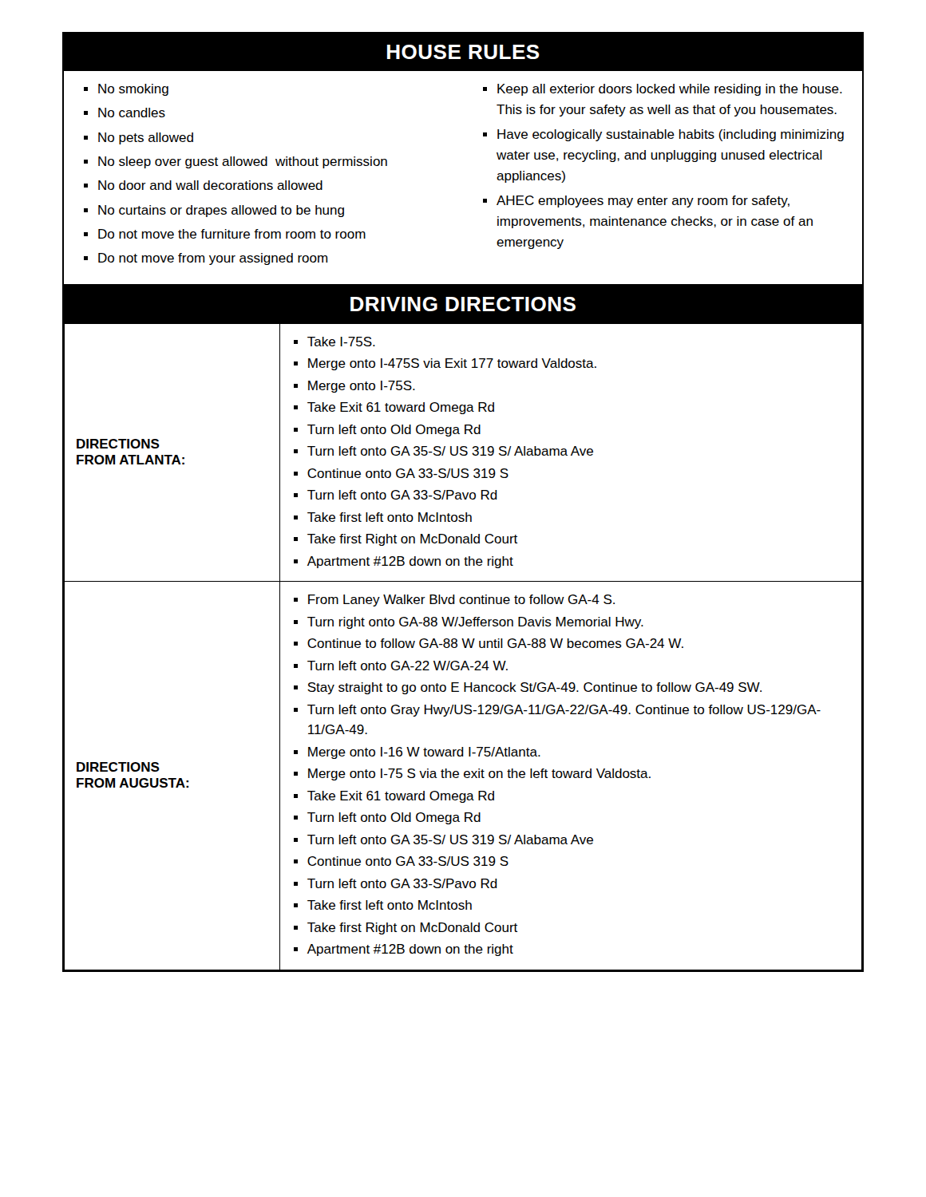HOUSE RULES
No smoking
No candles
No pets allowed
No sleep over guest allowed without permission
No door and wall decorations allowed
No curtains or drapes allowed to be hung
Do not move the furniture from room to room
Do not move from your assigned room
Keep all exterior doors locked while residing in the house. This is for your safety as well as that of you housemates.
Have ecologically sustainable habits (including minimizing water use, recycling, and unplugging unused electrical appliances)
AHEC employees may enter any room for safety, improvements, maintenance checks, or in case of an emergency
DRIVING DIRECTIONS
| DIRECTIONS FROM ATLANTA: | Take I-75S. Merge onto I-475S via Exit 177 toward Valdosta. Merge onto I-75S. Take Exit 61 toward Omega Rd Turn left onto Old Omega Rd Turn left onto GA 35-S/ US 319 S/ Alabama Ave Continue onto GA 33-S/US 319 S Turn left onto GA 33-S/Pavo Rd Take first left onto McIntosh Take first Right on McDonald Court Apartment #12B down on the right |
| DIRECTIONS FROM AUGUSTA: | From Laney Walker Blvd continue to follow GA-4 S. Turn right onto GA-88 W/Jefferson Davis Memorial Hwy. Continue to follow GA-88 W until GA-88 W becomes GA-24 W. Turn left onto GA-22 W/GA-24 W. Stay straight to go onto E Hancock St/GA-49. Continue to follow GA-49 SW. Turn left onto Gray Hwy/US-129/GA-11/GA-22/GA-49. Continue to follow US-129/GA-11/GA-49. Merge onto I-16 W toward I-75/Atlanta. Merge onto I-75 S via the exit on the left toward Valdosta. Take Exit 61 toward Omega Rd Turn left onto Old Omega Rd Turn left onto GA 35-S/ US 319 S/ Alabama Ave Continue onto GA 33-S/US 319 S Turn left onto GA 33-S/Pavo Rd Take first left onto McIntosh Take first Right on McDonald Court Apartment #12B down on the right |